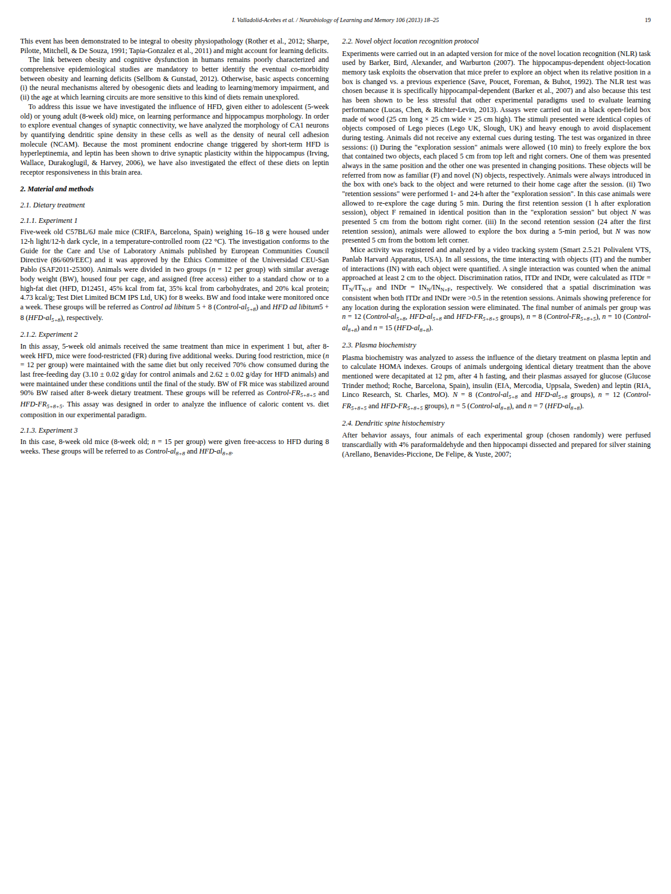I. Valladolid-Acebes et al. / Neurobiology of Learning and Memory 106 (2013) 18–25
19
This event has been demonstrated to be integral to obesity physiopathology (Rother et al., 2012; Sharpe, Pilotte, Mitchell, & De Souza, 1991; Tapia-Gonzalez et al., 2011) and might account for learning deficits.
The link between obesity and cognitive dysfunction in humans remains poorly characterized and comprehensive epidemiological studies are mandatory to better identify the eventual co-morbidity between obesity and learning deficits (Sellbom & Gunstad, 2012). Otherwise, basic aspects concerning (i) the neural mechanisms altered by obesogenic diets and leading to learning/memory impairment, and (ii) the age at which learning circuits are more sensitive to this kind of diets remain unexplored.
To address this issue we have investigated the influence of HFD, given either to adolescent (5-week old) or young adult (8-week old) mice, on learning performance and hippocampus morphology. In order to explore eventual changes of synaptic connectivity, we have analyzed the morphology of CA1 neurons by quantifying dendritic spine density in these cells as well as the density of neural cell adhesion molecule (NCAM). Because the most prominent endocrine change triggered by short-term HFD is hyperleptinemia, and leptin has been shown to drive synaptic plasticity within the hippocampus (Irving, Wallace, Durakoglugil, & Harvey, 2006), we have also investigated the effect of these diets on leptin receptor responsiveness in this brain area.
2. Material and methods
2.1. Dietary treatment
2.1.1. Experiment 1
Five-week old C57BL/6J male mice (CRIFA, Barcelona, Spain) weighing 16–18 g were housed under 12-h light/12-h dark cycle, in a temperature-controlled room (22 °C). The investigation conforms to the Guide for the Care and Use of Laboratory Animals published by European Communities Council Directive (86/609/EEC) and it was approved by the Ethics Committee of the Universidad CEU-San Pablo (SAF2011-25300). Animals were divided in two groups (n = 12 per group) with similar average body weight (BW), housed four per cage, and assigned (free access) either to a standard chow or to a high-fat diet (HFD, D12451, 45% kcal from fat, 35% kcal from carbohydrates, and 20% kcal protein; 4.73 kcal/g; Test Diet Limited BCM IPS Ltd, UK) for 8 weeks. BW and food intake were monitored once a week. These groups will be referred as Control ad libitum 5 + 8 (Control-al5+8) and HFD ad libitum5 + 8 (HFD-al5+8), respectively.
2.1.2. Experiment 2
In this assay, 5-week old animals received the same treatment than mice in experiment 1 but, after 8-week HFD, mice were food-restricted (FR) during five additional weeks. During food restriction, mice (n = 12 per group) were maintained with the same diet but only received 70% chow consumed during the last free-feeding day (3.10 ± 0.02 g/day for control animals and 2.62 ± 0.02 g/day for HFD animals) and were maintained under these conditions until the final of the study. BW of FR mice was stabilized around 90% BW raised after 8-week dietary treatment. These groups will be referred as Control-FR5+8+5 and HFD-FR5+8+5. This assay was designed in order to analyze the influence of caloric content vs. diet composition in our experimental paradigm.
2.1.3. Experiment 3
In this case, 8-week old mice (8-week old; n = 15 per group) were given free-access to HFD during 8 weeks. These groups will be referred to as Control-al8+8 and HFD-al8+8.
2.2. Novel object location recognition protocol
Experiments were carried out in an adapted version for mice of the novel location recognition (NLR) task used by Barker, Bird, Alexander, and Warburton (2007). The hippocampus-dependent object-location memory task exploits the observation that mice prefer to explore an object when its relative position in a box is changed vs. a previous experience (Save, Poucet, Foreman, & Buhot, 1992). The NLR test was chosen because it is specifically hippocampal-dependent (Barker et al., 2007) and also because this test has been shown to be less stressful that other experimental paradigms used to evaluate learning performance (Lucas, Chen, & Richter-Levin, 2013). Assays were carried out in a black open-field box made of wood (25 cm long × 25 cm wide × 25 cm high). The stimuli presented were identical copies of objects composed of Lego pieces (Lego UK, Slough, UK) and heavy enough to avoid displacement during testing. Animals did not receive any external cues during testing. The test was organized in three sessions: (i) During the "exploration session" animals were allowed (10 min) to freely explore the box that contained two objects, each placed 5 cm from top left and right corners. One of them was presented always in the same position and the other one was presented in changing positions. These objects will be referred from now as familiar (F) and novel (N) objects, respectively. Animals were always introduced in the box with one's back to the object and were returned to their home cage after the session. (ii) Two "retention sessions" were performed 1- and 24-h after the "exploration session". In this case animals were allowed to re-explore the cage during 5 min. During the first retention session (1 h after exploration session), object F remained in identical position than in the "exploration session" but object N was presented 5 cm from the bottom right corner. (iii) In the second retention session (24 after the first retention session), animals were allowed to explore the box during a 5-min period, but N was now presented 5 cm from the bottom left corner.
Mice activity was registered and analyzed by a video tracking system (Smart 2.5.21 Polivalent VTS, Panlab Harvard Apparatus, USA). In all sessions, the time interacting with objects (IT) and the number of interactions (IN) with each object were quantified. A single interaction was counted when the animal approached at least 2 cm to the object. Discrimination ratios, ITDr and INDr, were calculated as ITDr = ITN/ITN+F and INDr = INN/INN+F, respectively. We considered that a spatial discrimination was consistent when both ITDr and INDr were >0.5 in the retention sessions. Animals showing preference for any location during the exploration session were eliminated. The final number of animals per group was n = 12 (Control-al5+8, HFD-al5+8 and HFD-FR5+8+5 groups), n = 8 (Control-FR5+8+5), n = 10 (Control-al8+8) and n = 15 (HFD-al8+8).
2.3. Plasma biochemistry
Plasma biochemistry was analyzed to assess the influence of the dietary treatment on plasma leptin and to calculate HOMA indexes. Groups of animals undergoing identical dietary treatment than the above mentioned were decapitated at 12 pm, after 4 h fasting, and their plasmas assayed for glucose (Glucose Trinder method; Roche, Barcelona, Spain), insulin (EIA, Mercodia, Uppsala, Sweden) and leptin (RIA, Linco Research, St. Charles, MO). N = 8 (Control-al5+8 and HFD-al5+8 groups), n = 12 (Control-FR5+8+5 and HFD-FR5+8+5 groups), n = 5 (Control-al8+8), and n = 7 (HFD-al8+8).
2.4. Dendritic spine histochemistry
After behavior assays, four animals of each experimental group (chosen randomly) were perfused transcardially with 4% paraformaldehyde and then hippocampi dissected and prepared for silver staining (Arellano, Benavides-Piccione, De Felipe, & Yuste, 2007;